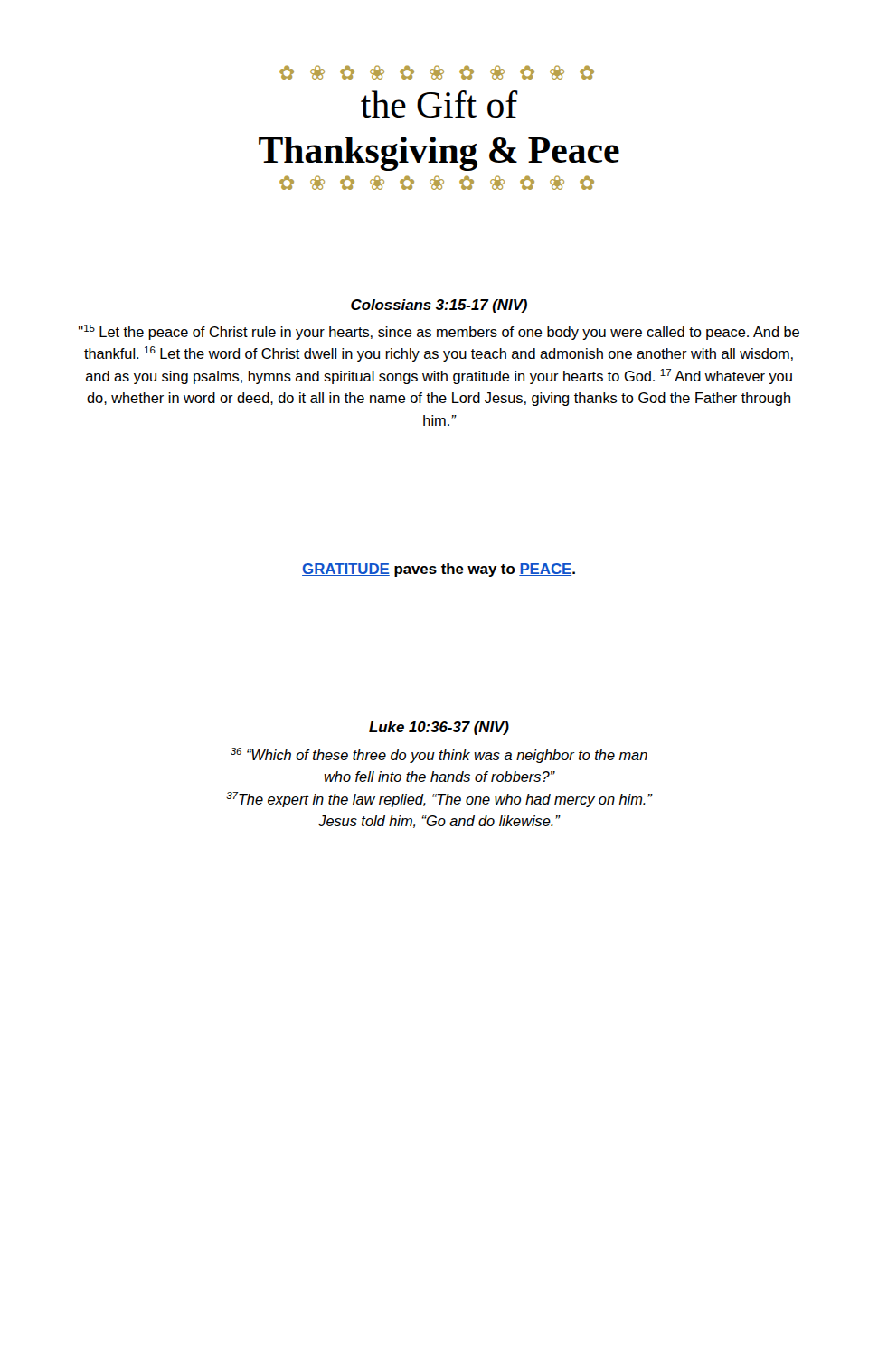✿ ❀ ✿ ❀ ✿ ❀ ✿ ❀ ✿ ❀ ✿
the Gift of Thanksgiving & Peace
✿ ❀ ✿ ❀ ✿ ❀ ✿ ❀ ✿ ❀ ✿
Colossians 3:15-17 (NIV)
"15 Let the peace of Christ rule in your hearts, since as members of one body you were called to peace. And be thankful. 16 Let the word of Christ dwell in you richly as you teach and admonish one another with all wisdom, and as you sing psalms, hymns and spiritual songs with gratitude in your hearts to God. 17 And whatever you do, whether in word or deed, do it all in the name of the Lord Jesus, giving thanks to God the Father through him.”
GRATITUDE paves the way to PEACE.
Luke 10:36-37 (NIV)
36 “Which of these three do you think was a neighbor to the man
who fell into the hands of robbers?”
37The expert in the law replied, “The one who had mercy on him.”
Jesus told him, “Go and do likewise.”